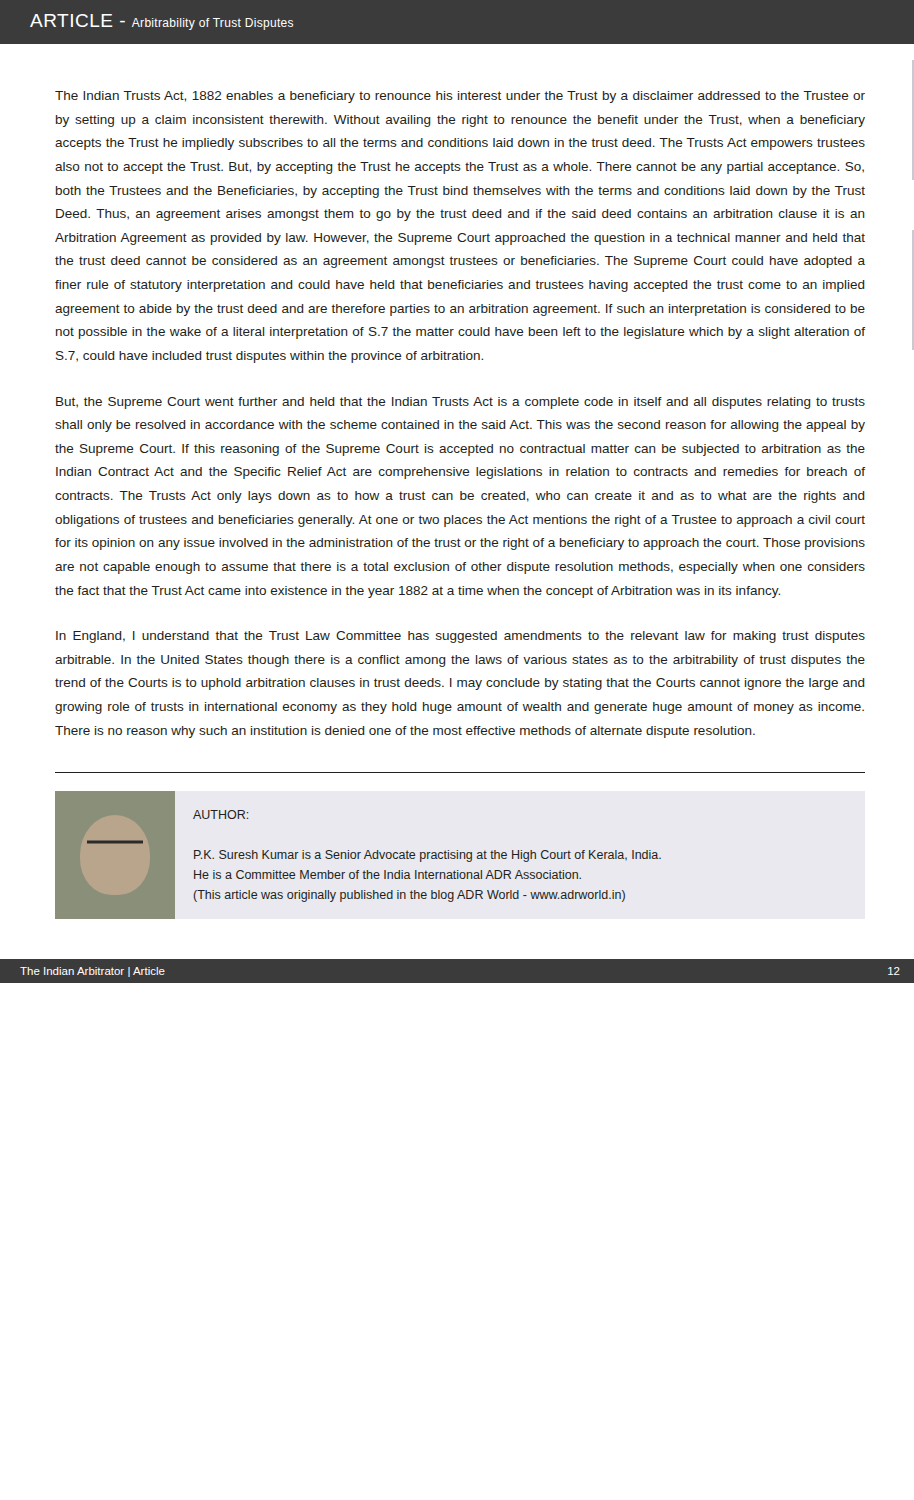ARTICLE - Arbitrability of Trust Disputes
The Indian Trusts Act, 1882 enables a beneficiary to renounce his interest under the Trust by a disclaimer addressed to the Trustee or by setting up a claim inconsistent therewith. Without availing the right to renounce the benefit under the Trust, when a beneficiary accepts the Trust he impliedly subscribes to all the terms and conditions laid down in the trust deed. The Trusts Act empowers trustees also not to accept the Trust. But, by accepting the Trust he accepts the Trust as a whole. There cannot be any partial acceptance. So, both the Trustees and the Beneficiaries, by accepting the Trust bind themselves with the terms and conditions laid down by the Trust Deed. Thus, an agreement arises amongst them to go by the trust deed and if the said deed contains an arbitration clause it is an Arbitration Agreement as provided by law. However, the Supreme Court approached the question in a technical manner and held that the trust deed cannot be considered as an agreement amongst trustees or beneficiaries. The Supreme Court could have adopted a finer rule of statutory interpretation and could have held that beneficiaries and trustees having accepted the trust come to an implied agreement to abide by the trust deed and are therefore parties to an arbitration agreement. If such an interpretation is considered to be not possible in the wake of a literal interpretation of S.7 the matter could have been left to the legislature which by a slight alteration of S.7, could have included trust disputes within the province of arbitration.
But, the Supreme Court went further and held that the Indian Trusts Act is a complete code in itself and all disputes relating to trusts shall only be resolved in accordance with the scheme contained in the said Act. This was the second reason for allowing the appeal by the Supreme Court. If this reasoning of the Supreme Court is accepted no contractual matter can be subjected to arbitration as the Indian Contract Act and the Specific Relief Act are comprehensive legislations in relation to contracts and remedies for breach of contracts. The Trusts Act only lays down as to how a trust can be created, who can create it and as to what are the rights and obligations of trustees and beneficiaries generally. At one or two places the Act mentions the right of a Trustee to approach a civil court for its opinion on any issue involved in the administration of the trust or the right of a beneficiary to approach the court. Those provisions are not capable enough to assume that there is a total exclusion of other dispute resolution methods, especially when one considers the fact that the Trust Act came into existence in the year 1882 at a time when the concept of Arbitration was in its infancy.
In England, I understand that the Trust Law Committee has suggested amendments to the relevant law for making trust disputes arbitrable. In the United States though there is a conflict among the laws of various states as to the arbitrability of trust disputes the trend of the Courts is to uphold arbitration clauses in trust deeds. I may conclude by stating that the Courts cannot ignore the large and growing role of trusts in international economy as they hold huge amount of wealth and generate huge amount of money as income. There is no reason why such an institution is denied one of the most effective methods of alternate dispute resolution.
AUTHOR:
P.K. Suresh Kumar is a Senior Advocate practising at the High Court of Kerala, India.
He is a Committee Member of the India International ADR Association.
(This article was originally published in the blog ADR World - www.adrworld.in)
The Indian Arbitrator | Article 12